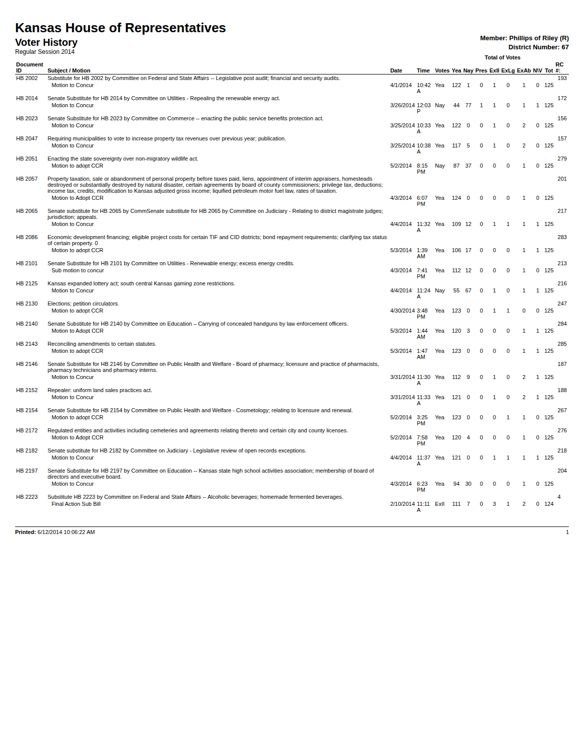Kansas House of Representatives
Voter History
Regular Session 2014
Member: Phillips of Riley (R)
District Number: 67
| | Total of Votes | |
| --- | --- | --- |
| Document ID | Subject / Motion | Date | Time | Votes | Yea | Nay | Pres | ExII | ExLg | ExAb | N\V | Tot | RC #: |
| HB 2002 | Substitute for HB 2002 by Committee on Federal and State Affairs -- Legislative post audit; financial and security audits. | | | | | 193 |
| | Motion to Concur | 4/1/2014 | 10:42 A | Yea | 122 | 1 | 0 | 1 | 0 | 1 | 0 | 125 | |
| HB 2014 | Senate Substitute for HB 2014 by Committee on Utilities - Repealing the renewable energy act. | | | | | 172 |
| | Motion to Concur | 3/26/2014 | 12:03 P | Nay | 44 | 77 | 1 | 1 | 0 | 1 | 1 | 125 | |
| HB 2023 | Senate Substitute for HB 2023 by Committee on Commerce -- enacting the public service benefits protection act. | | | | | 156 |
| | Motion to Concur | 3/25/2014 | 10:33 A | Yea | 122 | 0 | 0 | 1 | 0 | 2 | 0 | 125 | |
| HB 2047 | Requiring municipalities to vote to increase property tax revenues over previous year; publication. | | | | | 157 |
| | Motion to Concur | 3/25/2014 | 10:38 A | Yea | 117 | 5 | 0 | 1 | 0 | 2 | 0 | 125 | |
| HB 2051 | Enacting the state sovereignty over non-migratory wildlife act. | | | | | 279 |
| | Motion to adopt CCR | 5/2/2014 | 8:15 PM | Nay | 87 | 37 | 0 | 0 | 0 | 1 | 0 | 125 | |
| HB 2057 | Property taxation, sale or abandonment of personal property before taxes paid, liens, appointment of interim appraisers, homesteads destroyed or substantially destroyed by natural disaster, certain agreements by board of county commissioners; privilege tax, deductions; income tax, credits, modification to Kansas adjusted gross income; liquified petroleum motor fuel law, rates of taxation. | | | | | 201 |
| | Motion to Adopt CCR | 4/3/2014 | 6:07 PM | Yea | 124 | 0 | 0 | 0 | 0 | 1 | 0 | 125 | |
| HB 2065 | Senate substitute for HB 2065 by CommSenate substitute for HB 2065 by Committee on Judiciary - Relating to district magistrate judges; jurisdiction; appeals. | | | | | 217 |
| | Motion to Concur | 4/4/2014 | 11:32 A | Yea | 109 | 12 | 0 | 1 | 1 | 1 | 1 | 125 | |
| HB 2086 | Economic development financing; eligible project costs for certain TIF and CID districts; bond repayment requirements; clarifying tax status of certain property. 0 | | | | | 283 |
| | Motion to adopt CCR | 5/3/2014 | 1:39 AM | Yea | 106 | 17 | 0 | 0 | 0 | 1 | 1 | 125 | |
| HB 2101 | Senate Substitute for HB 2101 by Committee on Utilities - Renewable energy; excess energy credits. | | | | | 213 |
| | Sub motion to concur | 4/3/2014 | 7:41 PM | Yea | 112 | 12 | 0 | 0 | 0 | 1 | 0 | 125 | |
| HB 2125 | Kansas expanded lottery act; south central Kansas gaming zone restrictions. | | | | | 216 |
| | Motion to Concur | 4/4/2014 | 11:24 A | Nay | 55 | 67 | 0 | 1 | 0 | 1 | 1 | 125 | |
| HB 2130 | Elections; petition circulators. | | | | | 247 |
| | Motion to adopt CCR | 4/30/2014 | 3:48 PM | Yea | 123 | 0 | 0 | 1 | 1 | 0 | 0 | 125 | |
| HB 2140 | Senate Substitute for HB 2140 by Committee on Education – Carrying of concealed handguns by law enforcement officers. | | | | | 284 |
| | Motion to Adopt CCR | 5/3/2014 | 1:44 AM | Yea | 120 | 3 | 0 | 0 | 0 | 1 | 1 | 125 | |
| HB 2143 | Reconciling amendments to certain statutes. | | | | | 285 |
| | Motion to adopt CCR | 5/3/2014 | 1:47 AM | Yea | 123 | 0 | 0 | 0 | 0 | 1 | 1 | 125 | |
| HB 2146 | Senate Substitute for HB 2146 by Committee on Public Health and Welfare - Board of pharmacy; licensure and practice of pharmacists, pharmacy technicians and pharmacy interns. | | | | | 187 |
| | Motion to Concur | 3/31/2014 | 11:30 A | Yea | 112 | 9 | 0 | 1 | 0 | 2 | 1 | 125 | |
| HB 2152 | Repealer: uniform land sales practices act. | | | | | 188 |
| | Motion to Concur | 3/31/2014 | 11:33 A | Yea | 121 | 0 | 0 | 1 | 0 | 2 | 1 | 125 | |
| HB 2154 | Senate Substitute for HB 2154 by Committee on Public Health and Welfare - Cosmetology; relating to licensure and renewal. | | | | | 267 |
| | Motion to adopt CCR | 5/2/2014 | 3:25 PM | Yea | 123 | 0 | 0 | 0 | 1 | 1 | 0 | 125 | |
| HB 2172 | Regulated entities and activities including cemeteries and agreements relating thereto and certain city and county licenses. | | | | | 276 |
| | Motion to Adopt CCR | 5/2/2014 | 7:58 PM | Yea | 120 | 4 | 0 | 0 | 0 | 1 | 0 | 125 | |
| HB 2182 | Senate substitute for HB 2182 by Committee on Judiciary - Legislative review of open records exceptions. | | | | | 218 |
| | Motion to Concur | 4/4/2014 | 11:37 A | Yea | 121 | 0 | 0 | 1 | 1 | 1 | 1 | 125 | |
| HB 2197 | Senate Substitute for HB 2197 by Committee on Education -- Kansas state high school activities association; membership of board of directors and executive board. | | | | | 204 |
| | Motion to Concur | 4/3/2014 | 6:23 PM | Yea | 94 | 30 | 0 | 0 | 0 | 1 | 0 | 125 | |
| HB 2223 | Substitute HB 2223 by Committee on Federal and State Affairs -- Alcoholic beverages; homemade fermented beverages. | | | | | 4 |
| | Final Action Sub Bill | 2/10/2014 | 11:11 A | ExII | 111 | 7 | 0 | 3 | 1 | 2 | 0 | 124 | |
Printed: 6/12/2014 10:06:22 AM
1